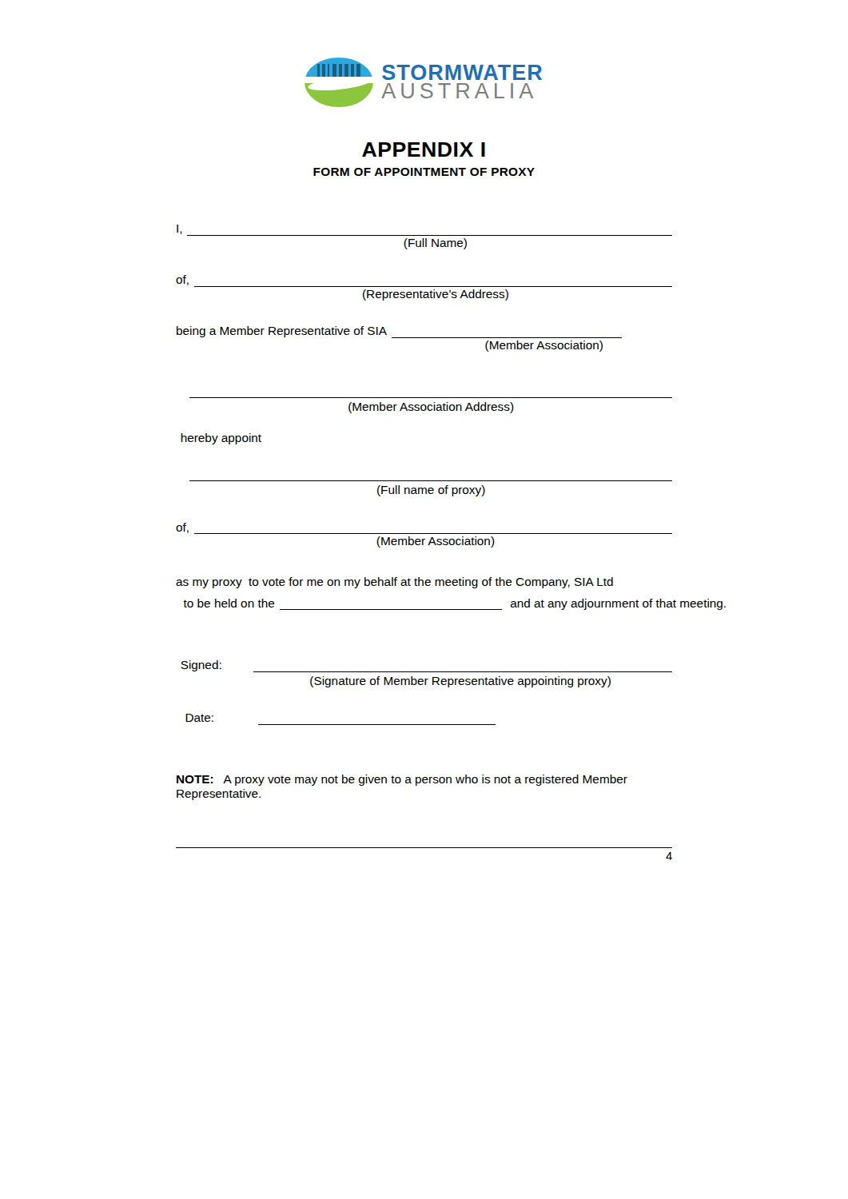STORMWATER
AUSTRALIA
APPENDIX I
FORM OF APPOINTMENT OF PROXY
I,
(Full Name)
of,
(Representative’s Address)
being a Member Representative of SIA
(Member Association)
(Member Association Address)
hereby appoint
(Full name of proxy)
of,
(Member Association)
as my proxy to vote for me on my behalf at the meeting of the Company, SIA Ltd
to be held on the
and at any adjournment of that meeting.
Signed:
(Signature of Member Representative appointing proxy)
Date:
NOTE: A proxy vote may not be given to a person who is not a registered Member Representative.
4